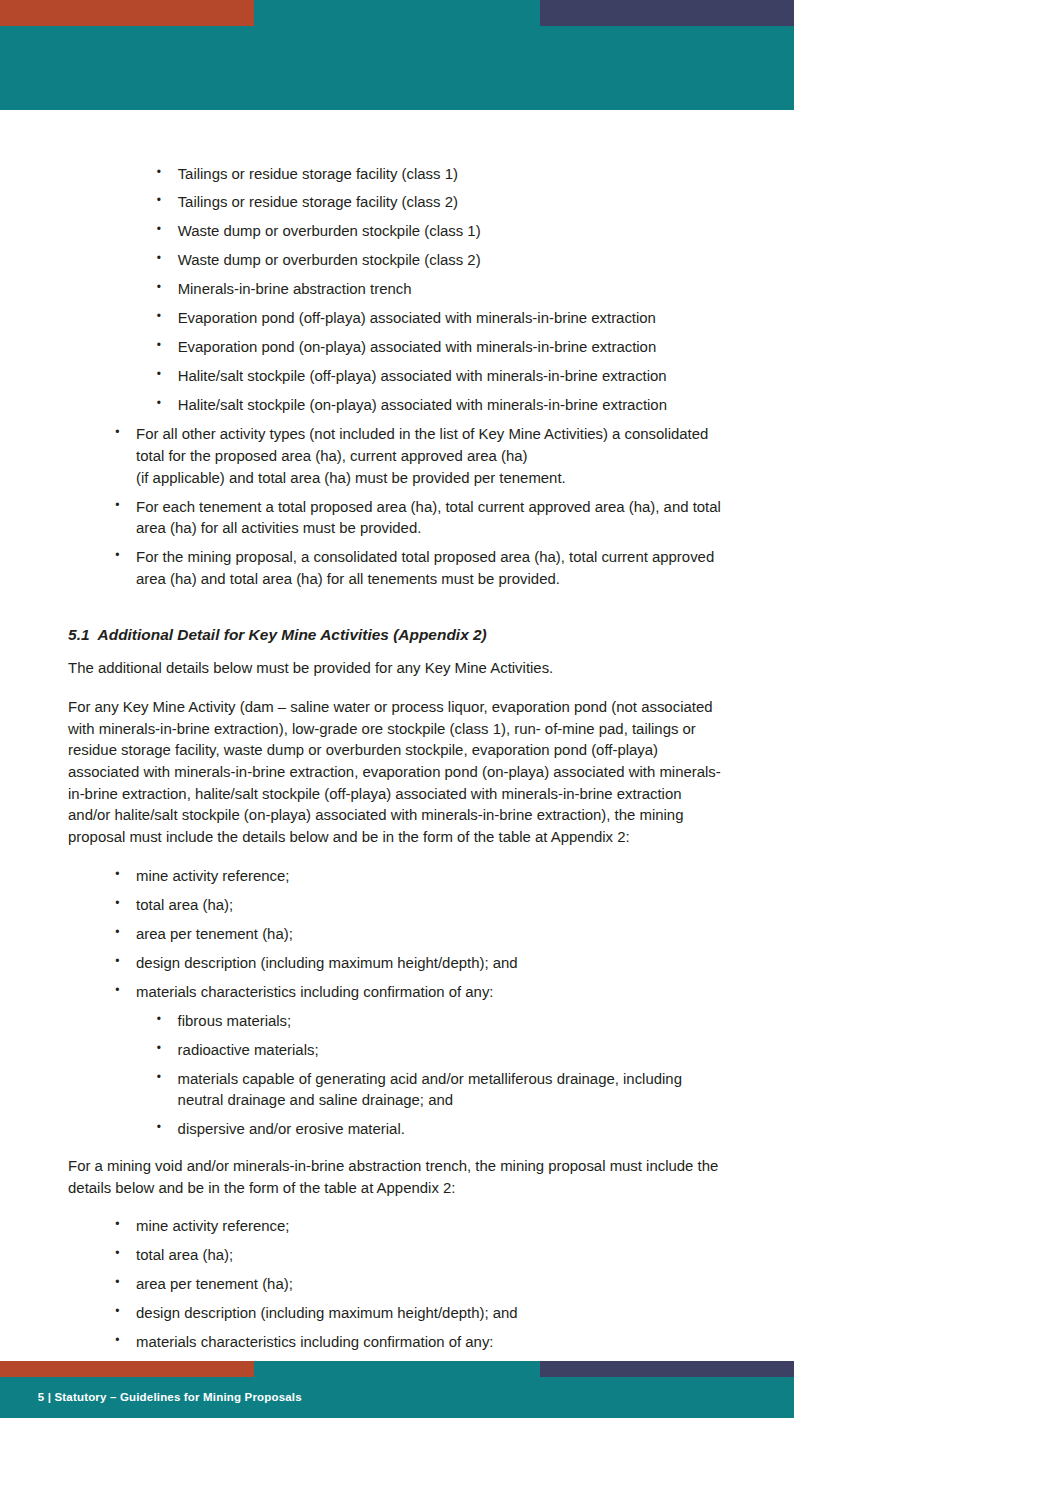Tailings or residue storage facility (class 1)
Tailings or residue storage facility (class 2)
Waste dump or overburden stockpile (class 1)
Waste dump or overburden stockpile (class 2)
Minerals-in-brine abstraction trench
Evaporation pond (off-playa) associated with minerals-in-brine extraction
Evaporation pond (on-playa) associated with minerals-in-brine extraction
Halite/salt stockpile (off-playa) associated with minerals-in-brine extraction
Halite/salt stockpile (on-playa) associated with minerals-in-brine extraction
For all other activity types (not included in the list of Key Mine Activities) a consolidated total for the proposed area (ha), current approved area (ha)
(if applicable) and total area (ha) must be provided per tenement.
For each tenement a total proposed area (ha), total current approved area (ha), and total area (ha) for all activities must be provided.
For the mining proposal, a consolidated total proposed area (ha), total current approved area (ha) and total area (ha) for all tenements must be provided.
5.1 Additional Detail for Key Mine Activities (Appendix 2)
The additional details below must be provided for any Key Mine Activities.
For any Key Mine Activity (dam – saline water or process liquor, evaporation pond (not associated with minerals-in-brine extraction), low-grade ore stockpile (class 1), run- of-mine pad, tailings or residue storage facility, waste dump or overburden stockpile, evaporation pond (off-playa) associated with minerals-in-brine extraction, evaporation pond (on-playa) associated with minerals-in-brine extraction, halite/salt stockpile (off-playa) associated with minerals-in-brine extraction and/or halite/salt stockpile (on-playa) associated with minerals-in-brine extraction), the mining proposal must include the details below and be in the form of the table at Appendix 2:
mine activity reference;
total area (ha);
area per tenement (ha);
design description (including maximum height/depth); and
materials characteristics including confirmation of any:
fibrous materials;
radioactive materials;
materials capable of generating acid and/or metalliferous drainage, including neutral drainage and saline drainage; and
dispersive and/or erosive material.
For a mining void and/or minerals-in-brine abstraction trench, the mining proposal must include the details below and be in the form of the table at Appendix 2:
mine activity reference;
total area (ha);
area per tenement (ha);
design description (including maximum height/depth); and
materials characteristics including confirmation of any:
fibrous materials;
radioactive materials;
5 | Statutory – Guidelines for Mining Proposals